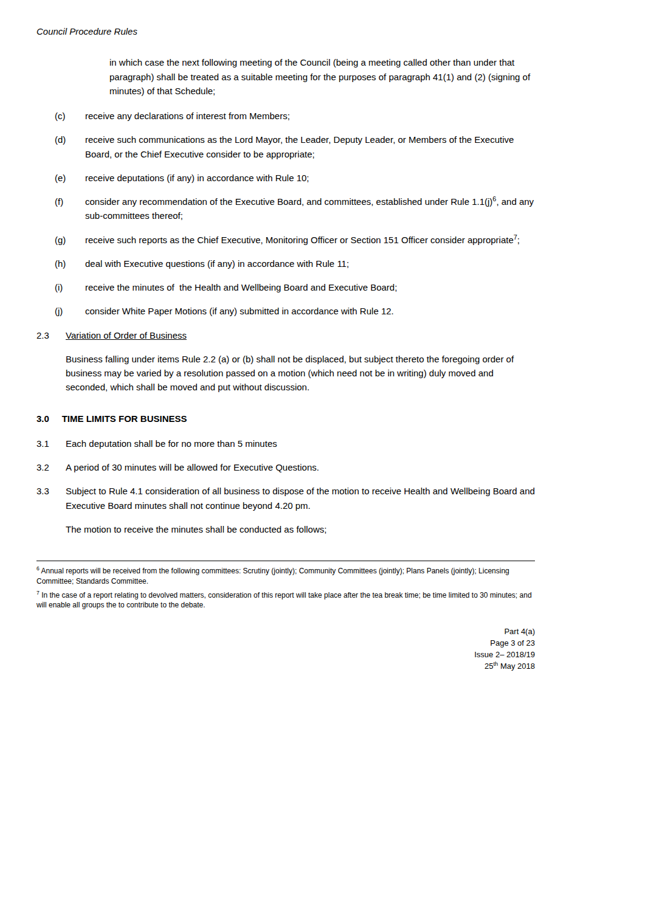Council Procedure Rules
in which case the next following meeting of the Council (being a meeting called other than under that paragraph) shall be treated as a suitable meeting for the purposes of paragraph 41(1) and (2) (signing of minutes) of that Schedule;
(c) receive any declarations of interest from Members;
(d) receive such communications as the Lord Mayor, the Leader, Deputy Leader, or Members of the Executive Board, or the Chief Executive consider to be appropriate;
(e) receive deputations (if any) in accordance with Rule 10;
(f) consider any recommendation of the Executive Board, and committees, established under Rule 1.1(j)6, and any sub-committees thereof;
(g) receive such reports as the Chief Executive, Monitoring Officer or Section 151 Officer consider appropriate7;
(h) deal with Executive questions (if any) in accordance with Rule 11;
(i) receive the minutes of the Health and Wellbeing Board and Executive Board;
(j) consider White Paper Motions (if any) submitted in accordance with Rule 12.
2.3 Variation of Order of Business
Business falling under items Rule 2.2 (a) or (b) shall not be displaced, but subject thereto the foregoing order of business may be varied by a resolution passed on a motion (which need not be in writing) duly moved and seconded, which shall be moved and put without discussion.
3.0 TIME LIMITS FOR BUSINESS
3.1 Each deputation shall be for no more than 5 minutes
3.2 A period of 30 minutes will be allowed for Executive Questions.
3.3 Subject to Rule 4.1 consideration of all business to dispose of the motion to receive Health and Wellbeing Board and Executive Board minutes shall not continue beyond 4.20 pm.
The motion to receive the minutes shall be conducted as follows;
6 Annual reports will be received from the following committees: Scrutiny (jointly); Community Committees (jointly); Plans Panels (jointly); Licensing Committee; Standards Committee.
7 In the case of a report relating to devolved matters, consideration of this report will take place after the tea break time; be time limited to 30 minutes; and will enable all groups the to contribute to the debate.
Part 4(a)
Page 3 of 23
Issue 2– 2018/19
25th May 2018